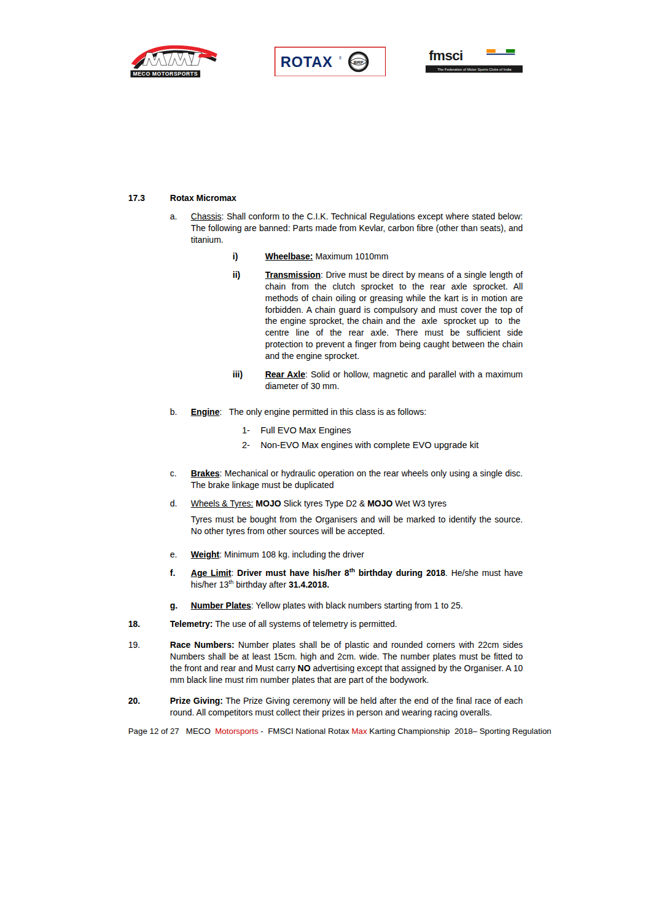MECO MOTORSPORTS
ROTAX ® BRP
fmsci The Federation of Motor Sports Clubs of India
17.3
Rotax Micromax
a. Chassis: Shall conform to the C.I.K. Technical Regulations except where stated below: The following are banned: Parts made from Kevlar, carbon fibre (other than seats), and titanium.
i) Wheelbase: Maximum 1010mm
ii) Transmission: Drive must be direct by means of a single length of chain from the clutch sprocket to the rear axle sprocket. All methods of chain oiling or greasing while the kart is in motion are forbidden. A chain guard is compulsory and must cover the top of the engine sprocket, the chain and the axle sprocket up to the centre line of the rear axle. There must be sufficient side protection to prevent a finger from being caught between the chain and the engine sprocket.
iii) Rear Axle: Solid or hollow, magnetic and parallel with a maximum diameter of 30 mm.
b. Engine: The only engine permitted in this class is as follows:
1-Full EVO Max Engines
2-Non-EVO Max engines with complete EVO upgrade kit
c. Brakes: Mechanical or hydraulic operation on the rear wheels only using a single disc. The brake linkage must be duplicated
d. Wheels & Tyres: MOJO Slick tyres Type D2 & MOJO Wet W3 tyres
Tyres must be bought from the Organisers and will be marked to identify the source. No other tyres from other sources will be accepted.
e. Weight: Minimum 108 kg. including the driver
f. Age Limit: Driver must have his/her 8th birthday during 2018. He/she must have his/her 13th birthday after 31.4.2018.
g. Number Plates: Yellow plates with black numbers starting from 1 to 25.
18.
Telemetry: The use of all systems of telemetry is permitted.
19.
Race Numbers: Number plates shall be of plastic and rounded corners with 22cm sides Numbers shall be at least 15cm. high and 2cm. wide. The number plates must be fitted to the front and rear and Must carry NO advertising except that assigned by the Organiser. A 10 mm black line must rim number plates that are part of the bodywork.
20.
Prize Giving: The Prize Giving ceremony will be held after the end of the final race of each round. All competitors must collect their prizes in person and wearing racing overalls.
Page 12 of 27 MECO Motorsports - FMSCI National Rotax Max Karting Championship 2018– Sporting Regulation